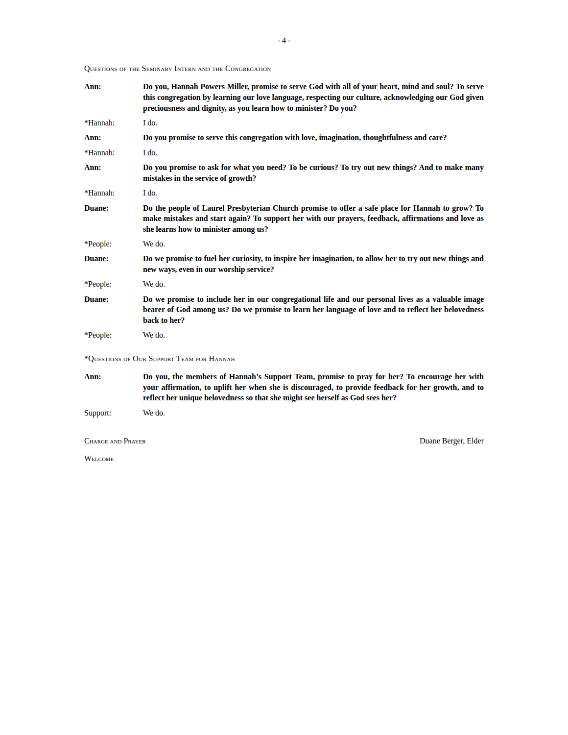- 4 -
Questions of the Seminary Intern and the Congregation
Ann:
Do you, Hannah Powers Miller, promise to serve God with all of your heart, mind and soul? To serve this congregation by learning our love language, respecting our culture, acknowledging our God given preciousness and dignity, as you learn how to minister? Do you?
*Hannah:
I do.
Ann:
Do you promise to serve this congregation with love, imagination, thoughtfulness and care?
*Hannah:
I do.
Ann:
Do you promise to ask for what you need? To be curious? To try out new things? And to make many mistakes in the service of growth?
*Hannah:
I do.
Duane:
Do the people of Laurel Presbyterian Church promise to offer a safe place for Hannah to grow? To make mistakes and start again? To support her with our prayers, feedback, affirmations and love as she learns how to minister among us?
*People:
We do.
Duane:
Do we promise to fuel her curiosity, to inspire her imagination, to allow her to try out new things and new ways, even in our worship service?
*People:
We do.
Duane:
Do we promise to include her in our congregational life and our personal lives as a valuable image bearer of God among us? Do we promise to learn her language of love and to reflect her belovedness back to her?
*People:
We do.
*Questions of Our Support Team for Hannah
Ann:
Do you, the members of Hannah’s Support Team, promise to pray for her? To encourage her with your affirmation, to uplift her when she is discouraged, to provide feedback for her growth, and to reflect her unique belovedness so that she might see herself as God sees her?
Support:
We do.
Charge and Prayer Duane Berger, Elder
Welcome